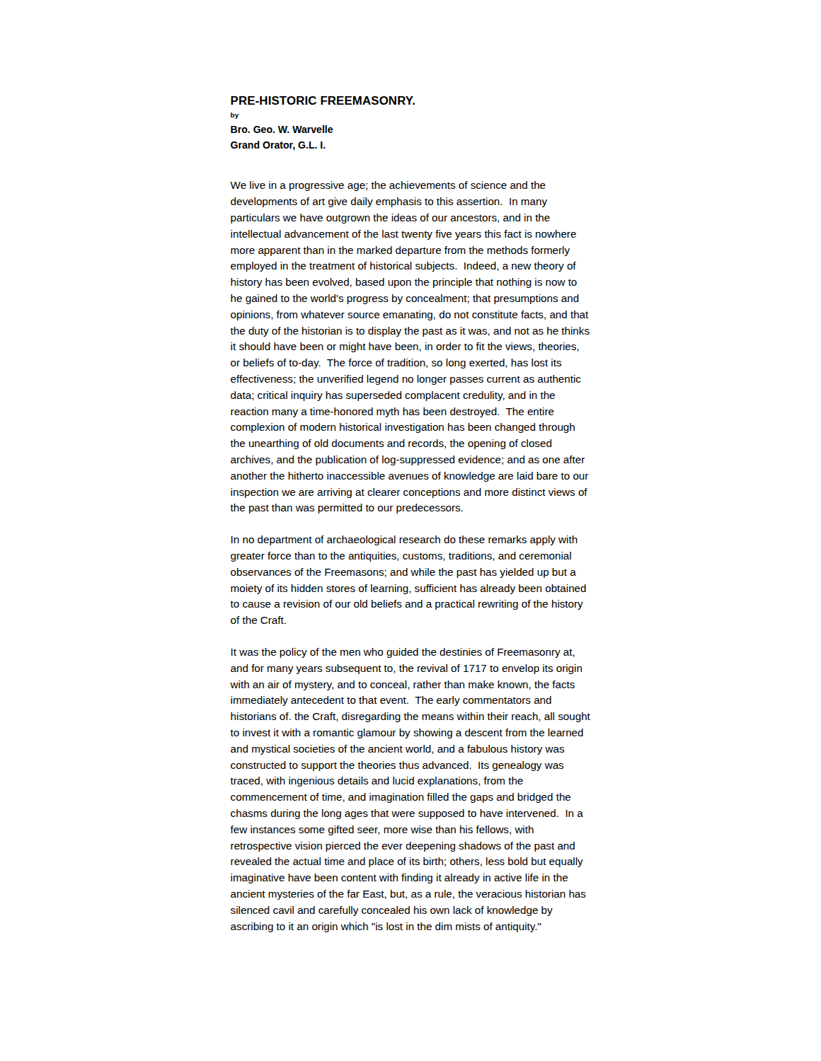PRE-HISTORIC FREEMASONRY.
by
Bro. Geo. W. Warvelle
Grand Orator, G.L. I.
We live in a progressive age; the achievements of science and the developments of art give daily emphasis to this assertion. In many particulars we have outgrown the ideas of our ancestors, and in the intellectual advancement of the last twenty five years this fact is nowhere more apparent than in the marked departure from the methods formerly employed in the treatment of historical subjects. Indeed, a new theory of history has been evolved, based upon the principle that nothing is now to he gained to the world's progress by concealment; that presumptions and opinions, from whatever source emanating, do not constitute facts, and that the duty of the historian is to display the past as it was, and not as he thinks it should have been or might have been, in order to fit the views, theories, or beliefs of to-day. The force of tradition, so long exerted, has lost its effectiveness; the unverified legend no longer passes current as authentic data; critical inquiry has superseded complacent credulity, and in the reaction many a time-honored myth has been destroyed. The entire complexion of modern historical investigation has been changed through the unearthing of old documents and records, the opening of closed archives, and the publication of log-suppressed evidence; and as one after another the hitherto inaccessible avenues of knowledge are laid bare to our inspection we are arriving at clearer conceptions and more distinct views of the past than was permitted to our predecessors.
In no department of archaeological research do these remarks apply with greater force than to the antiquities, customs, traditions, and ceremonial observances of the Freemasons; and while the past has yielded up but a moiety of its hidden stores of learning, sufficient has already been obtained to cause a revision of our old beliefs and a practical rewriting of the history of the Craft.
It was the policy of the men who guided the destinies of Freemasonry at, and for many years subsequent to, the revival of 1717 to envelop its origin with an air of mystery, and to conceal, rather than make known, the facts immediately antecedent to that event. The early commentators and historians of. the Craft, disregarding the means within their reach, all sought to invest it with a romantic glamour by showing a descent from the learned and mystical societies of the ancient world, and a fabulous history was constructed to support the theories thus advanced. Its genealogy was traced, with ingenious details and lucid explanations, from the commencement of time, and imagination filled the gaps and bridged the chasms during the long ages that were supposed to have intervened. In a few instances some gifted seer, more wise than his fellows, with retrospective vision pierced the ever deepening shadows of the past and revealed the actual time and place of its birth; others, less bold but equally imaginative have been content with finding it already in active life in the ancient mysteries of the far East, but, as a rule, the veracious historian has silenced cavil and carefully concealed his own lack of knowledge by ascribing to it an origin which "is lost in the dim mists of antiquity."